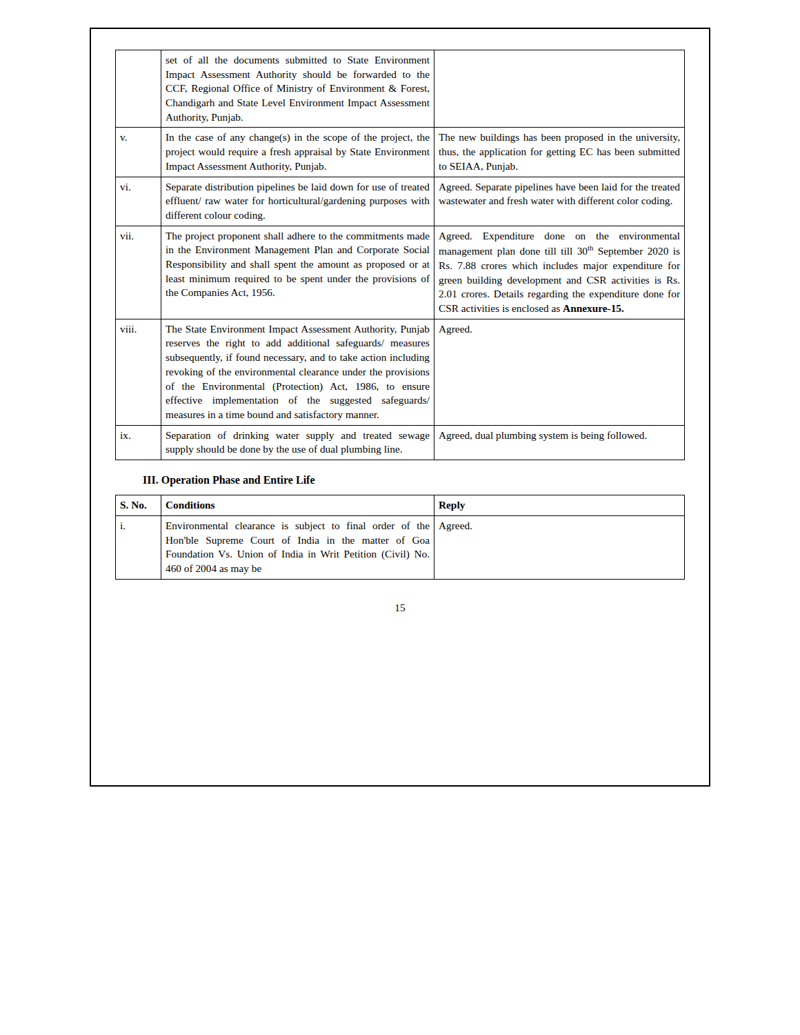| | set of all the documents submitted to State Environment Impact Assessment Authority should be forwarded to the CCF, Regional Office of Ministry of Environment & Forest, Chandigarh and State Level Environment Impact Assessment Authority, Punjab. | |
| v. | In the case of any change(s) in the scope of the project, the project would require a fresh appraisal by State Environment Impact Assessment Authority, Punjab. | The new buildings has been proposed in the university, thus, the application for getting EC has been submitted to SEIAA, Punjab. |
| vi. | Separate distribution pipelines be laid down for use of treated effluent/ raw water for horticultural/gardening purposes with different colour coding. | Agreed. Separate pipelines have been laid for the treated wastewater and fresh water with different color coding. |
| vii. | The project proponent shall adhere to the commitments made in the Environment Management Plan and Corporate Social Responsibility and shall spent the amount as proposed or at least minimum required to be spent under the provisions of the Companies Act, 1956. | Agreed. Expenditure done on the environmental management plan done till till 30 th September 2020 is Rs. 7.88 crores which includes major expenditure for green building development and CSR activities is Rs. 2.01 crores. Details regarding the expenditure done for CSR activities is enclosed as Annexure-15. |
| viii. | The State Environment Impact Assessment Authority, Punjab reserves the right to add additional safeguards/ measures subsequently, if found necessary, and to take action including revoking of the environmental clearance under the provisions of the Environmental (Protection) Act, 1986, to ensure effective implementation of the suggested safeguards/ measures in a time bound and satisfactory manner. | Agreed. |
| ix. | Separation of drinking water supply and treated sewage supply should be done by the use of dual plumbing line. | Agreed, dual plumbing system is being followed. |
III. Operation Phase and Entire Life
| S. No. | Conditions | Reply |
| --- | --- | --- |
| i. | Environmental clearance is subject to final order of the Hon'ble Supreme Court of India in the matter of Goa Foundation Vs. Union of India in Writ Petition (Civil) No. 460 of 2004 as may be | Agreed. |
15